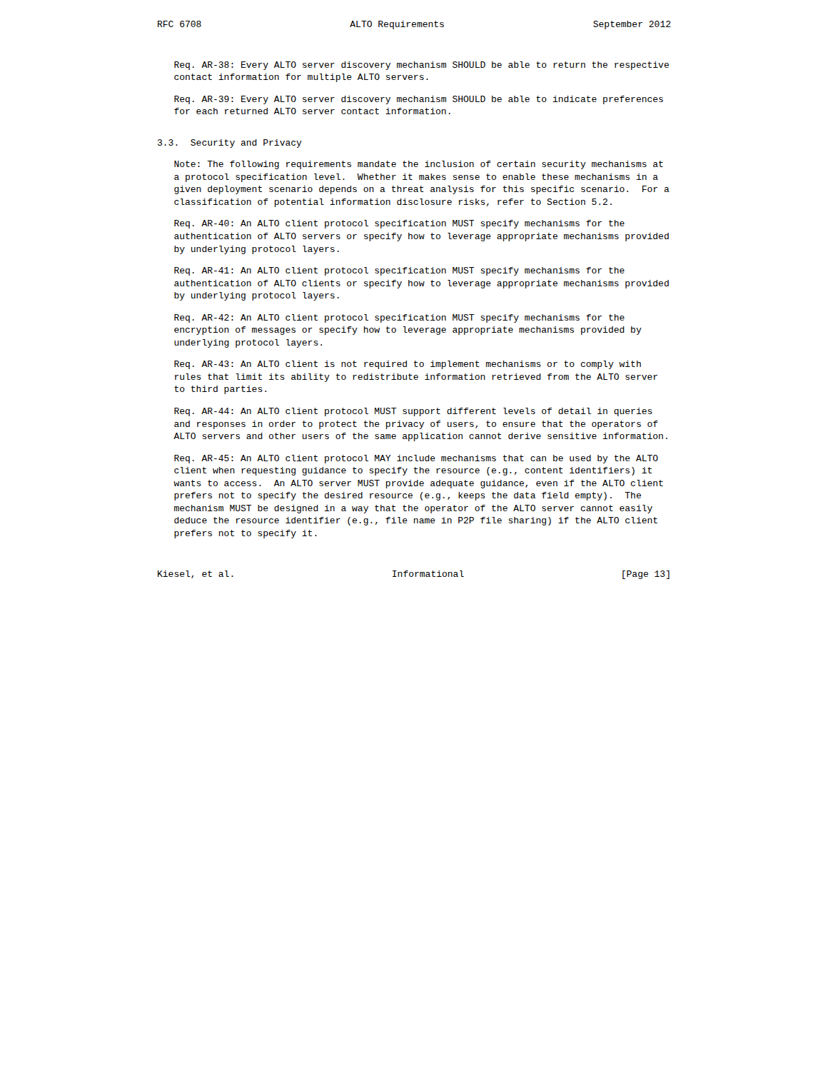RFC 6708 ALTO Requirements September 2012
Req. AR-38: Every ALTO server discovery mechanism SHOULD be able to return the respective contact information for multiple ALTO servers.
Req. AR-39: Every ALTO server discovery mechanism SHOULD be able to indicate preferences for each returned ALTO server contact information.
3.3. Security and Privacy
Note: The following requirements mandate the inclusion of certain security mechanisms at a protocol specification level. Whether it makes sense to enable these mechanisms in a given deployment scenario depends on a threat analysis for this specific scenario. For a classification of potential information disclosure risks, refer to Section 5.2.
Req. AR-40: An ALTO client protocol specification MUST specify mechanisms for the authentication of ALTO servers or specify how to leverage appropriate mechanisms provided by underlying protocol layers.
Req. AR-41: An ALTO client protocol specification MUST specify mechanisms for the authentication of ALTO clients or specify how to leverage appropriate mechanisms provided by underlying protocol layers.
Req. AR-42: An ALTO client protocol specification MUST specify mechanisms for the encryption of messages or specify how to leverage appropriate mechanisms provided by underlying protocol layers.
Req. AR-43: An ALTO client is not required to implement mechanisms or to comply with rules that limit its ability to redistribute information retrieved from the ALTO server to third parties.
Req. AR-44: An ALTO client protocol MUST support different levels of detail in queries and responses in order to protect the privacy of users, to ensure that the operators of ALTO servers and other users of the same application cannot derive sensitive information.
Req. AR-45: An ALTO client protocol MAY include mechanisms that can be used by the ALTO client when requesting guidance to specify the resource (e.g., content identifiers) it wants to access. An ALTO server MUST provide adequate guidance, even if the ALTO client prefers not to specify the desired resource (e.g., keeps the data field empty). The mechanism MUST be designed in a way that the operator of the ALTO server cannot easily deduce the resource identifier (e.g., file name in P2P file sharing) if the ALTO client prefers not to specify it.
Kiesel, et al. Informational [Page 13]